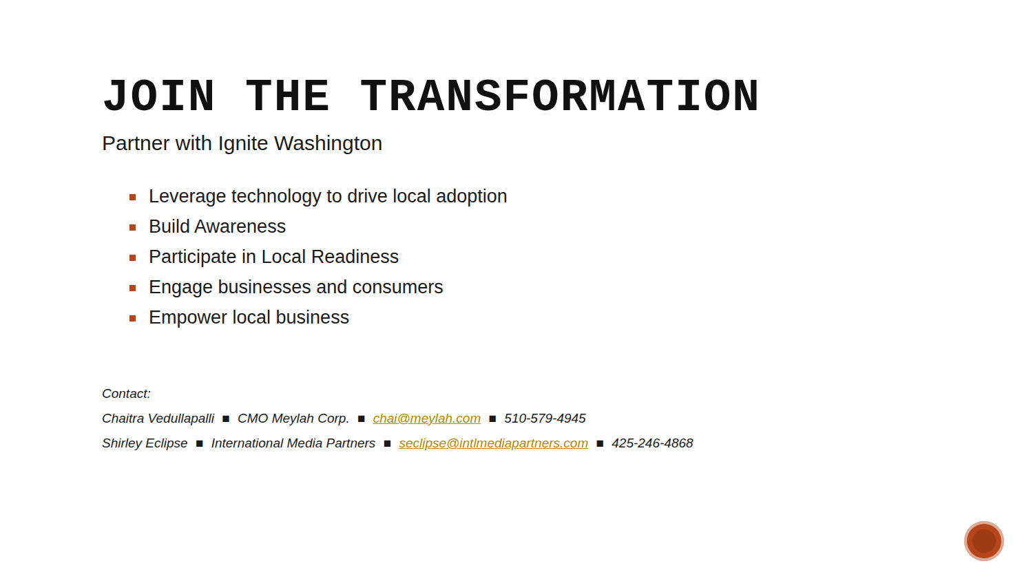Join the Transformation
Partner with Ignite Washington
Leverage technology to drive local adoption
Build Awareness
Participate in Local Readiness
Engage businesses and consumers
Empower local business
Contact:
Chaitra Vedullapalli ■ CMO Meylah Corp. ■ chai@meylah.com ■ 510-579-4945
Shirley Eclipse ■ International Media Partners ■ seclipse@intlmediapartners.com ■ 425-246-4868